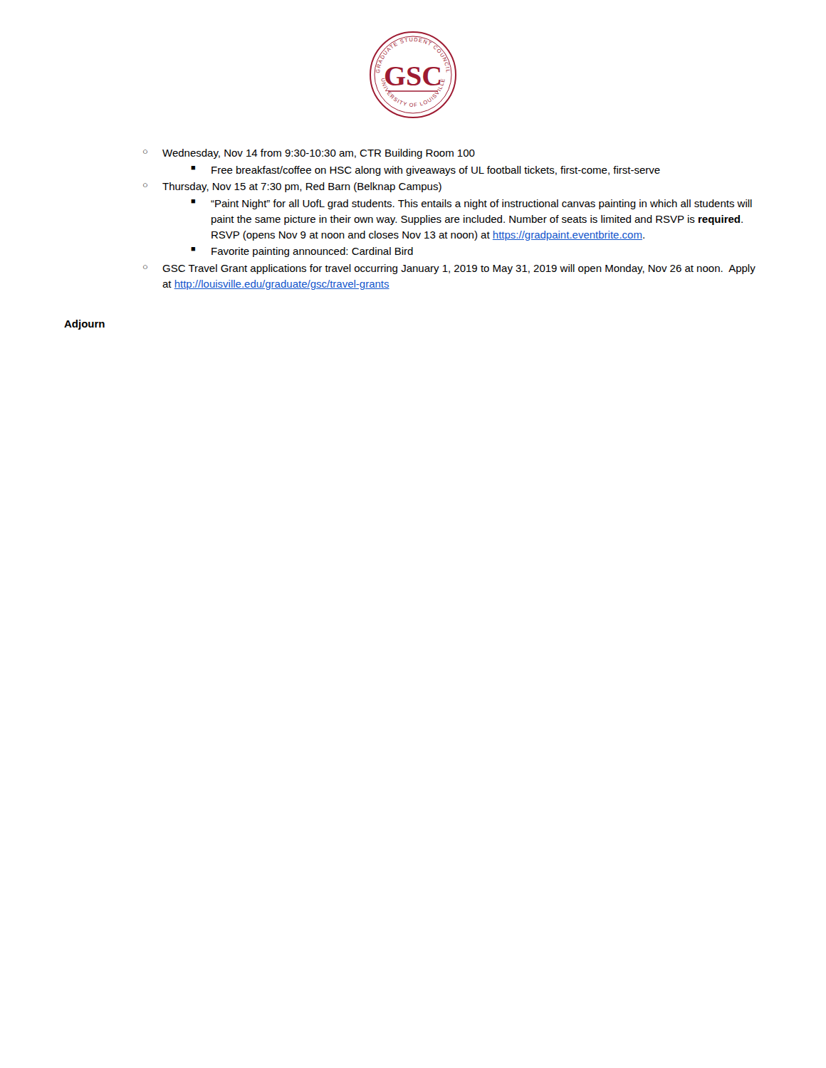GRADUATE STUDENT COUNCIL UNIVERSITY OF LOUISVILLE GSC
Wednesday, Nov 14 from 9:30-10:30 am, CTR Building Room 100
Free breakfast/coffee on HSC along with giveaways of UL football tickets, first-come, first-serve
Thursday, Nov 15 at 7:30 pm, Red Barn (Belknap Campus)
“Paint Night” for all UofL grad students. This entails a night of instructional canvas painting in which all students will paint the same picture in their own way. Supplies are included. Number of seats is limited and RSVP is required. RSVP (opens Nov 9 at noon and closes Nov 13 at noon) at https://gradpaint.eventbrite.com.
Favorite painting announced: Cardinal Bird
GSC Travel Grant applications for travel occurring January 1, 2019 to May 31, 2019 will open Monday, Nov 26 at noon. Apply at http://louisville.edu/graduate/gsc/travel-grants
Adjourn